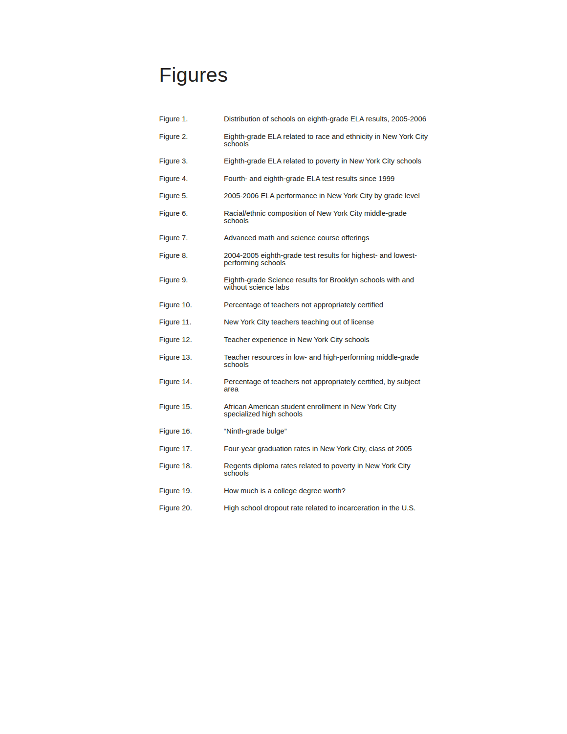Figures
Figure 1. Distribution of schools on eighth-grade ELA results, 2005-2006
Figure 2. Eighth-grade ELA related to race and ethnicity in New York City schools
Figure 3. Eighth-grade ELA related to poverty in New York City schools
Figure 4. Fourth- and eighth-grade ELA test results since 1999
Figure 5. 2005-2006 ELA performance in New York City by grade level
Figure 6. Racial/ethnic composition of New York City middle-grade schools
Figure 7. Advanced math and science course offerings
Figure 8. 2004-2005 eighth-grade test results for highest- and lowest-performing schools
Figure 9. Eighth-grade Science results for Brooklyn schools with and without science labs
Figure 10. Percentage of teachers not appropriately certified
Figure 11. New York City teachers teaching out of license
Figure 12. Teacher experience in New York City schools
Figure 13. Teacher resources in low- and high-performing middle-grade schools
Figure 14. Percentage of teachers not appropriately certified, by subject area
Figure 15. African American student enrollment in New York City specialized high schools
Figure 16.“Ninth-grade bulge”
Figure 17. Four-year graduation rates in New York City, class of 2005
Figure 18. Regents diploma rates related to poverty in New York City schools
Figure 19. How much is a college degree worth?
Figure 20. High school dropout rate related to incarceration in the U.S.